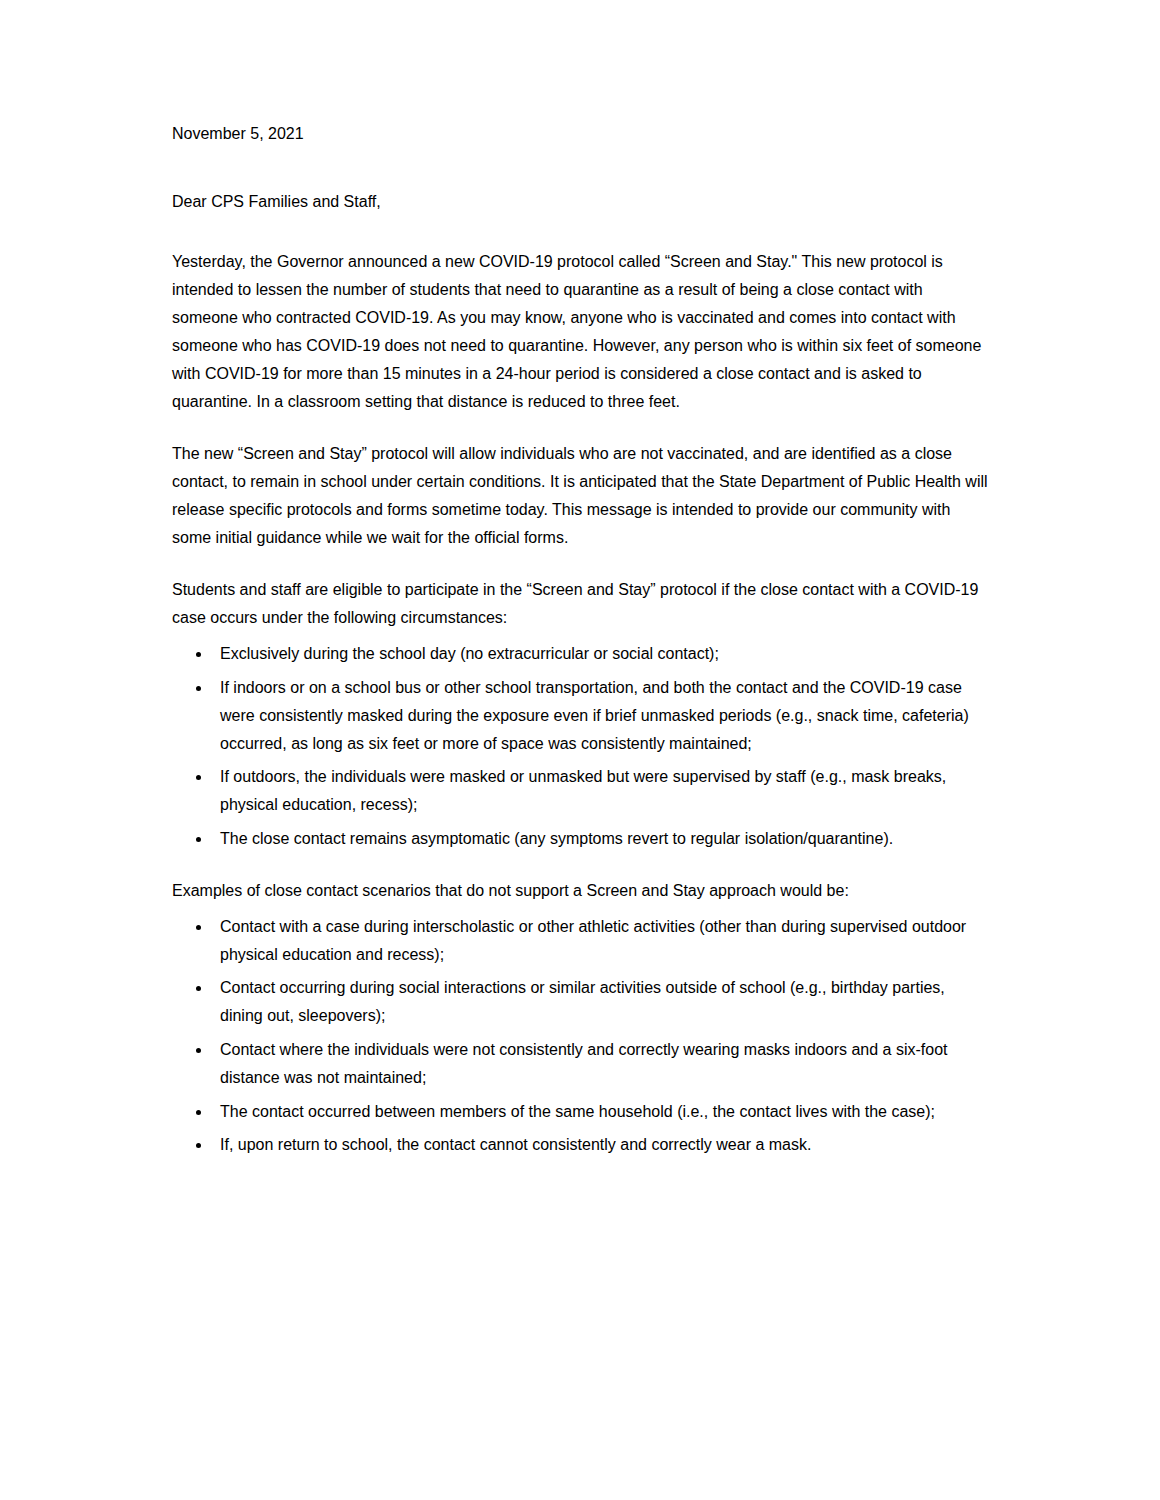November 5, 2021
Dear CPS Families and Staff,
Yesterday, the Governor announced a new COVID-19 protocol called “Screen and Stay." This new protocol is intended to lessen the number of students that need to quarantine as a result of being a close contact with someone who contracted COVID-19. As you may know, anyone who is vaccinated and comes into contact with someone who has COVID-19 does not need to quarantine. However, any person who is within six feet of someone with COVID-19 for more than 15 minutes in a 24-hour period is considered a close contact and is asked to quarantine. In a classroom setting that distance is reduced to three feet.
The new “Screen and Stay” protocol will allow individuals who are not vaccinated, and are identified as a close contact, to remain in school under certain conditions. It is anticipated that the State Department of Public Health will release specific protocols and forms sometime today. This message is intended to provide our community with some initial guidance while we wait for the official forms.
Students and staff are eligible to participate in the “Screen and Stay” protocol if the close contact with a COVID-19 case occurs under the following circumstances:
Exclusively during the school day (no extracurricular or social contact);
If indoors or on a school bus or other school transportation, and both the contact and the COVID-19 case were consistently masked during the exposure even if brief unmasked periods (e.g., snack time, cafeteria) occurred, as long as six feet or more of space was consistently maintained;
If outdoors, the individuals were masked or unmasked but were supervised by staff (e.g., mask breaks, physical education, recess);
The close contact remains asymptomatic (any symptoms revert to regular isolation/quarantine).
Examples of close contact scenarios that do not support a Screen and Stay approach would be:
Contact with a case during interscholastic or other athletic activities (other than during supervised outdoor physical education and recess);
Contact occurring during social interactions or similar activities outside of school (e.g., birthday parties, dining out, sleepovers);
Contact where the individuals were not consistently and correctly wearing masks indoors and a six-foot distance was not maintained;
The contact occurred between members of the same household (i.e., the contact lives with the case);
If, upon return to school, the contact cannot consistently and correctly wear a mask.